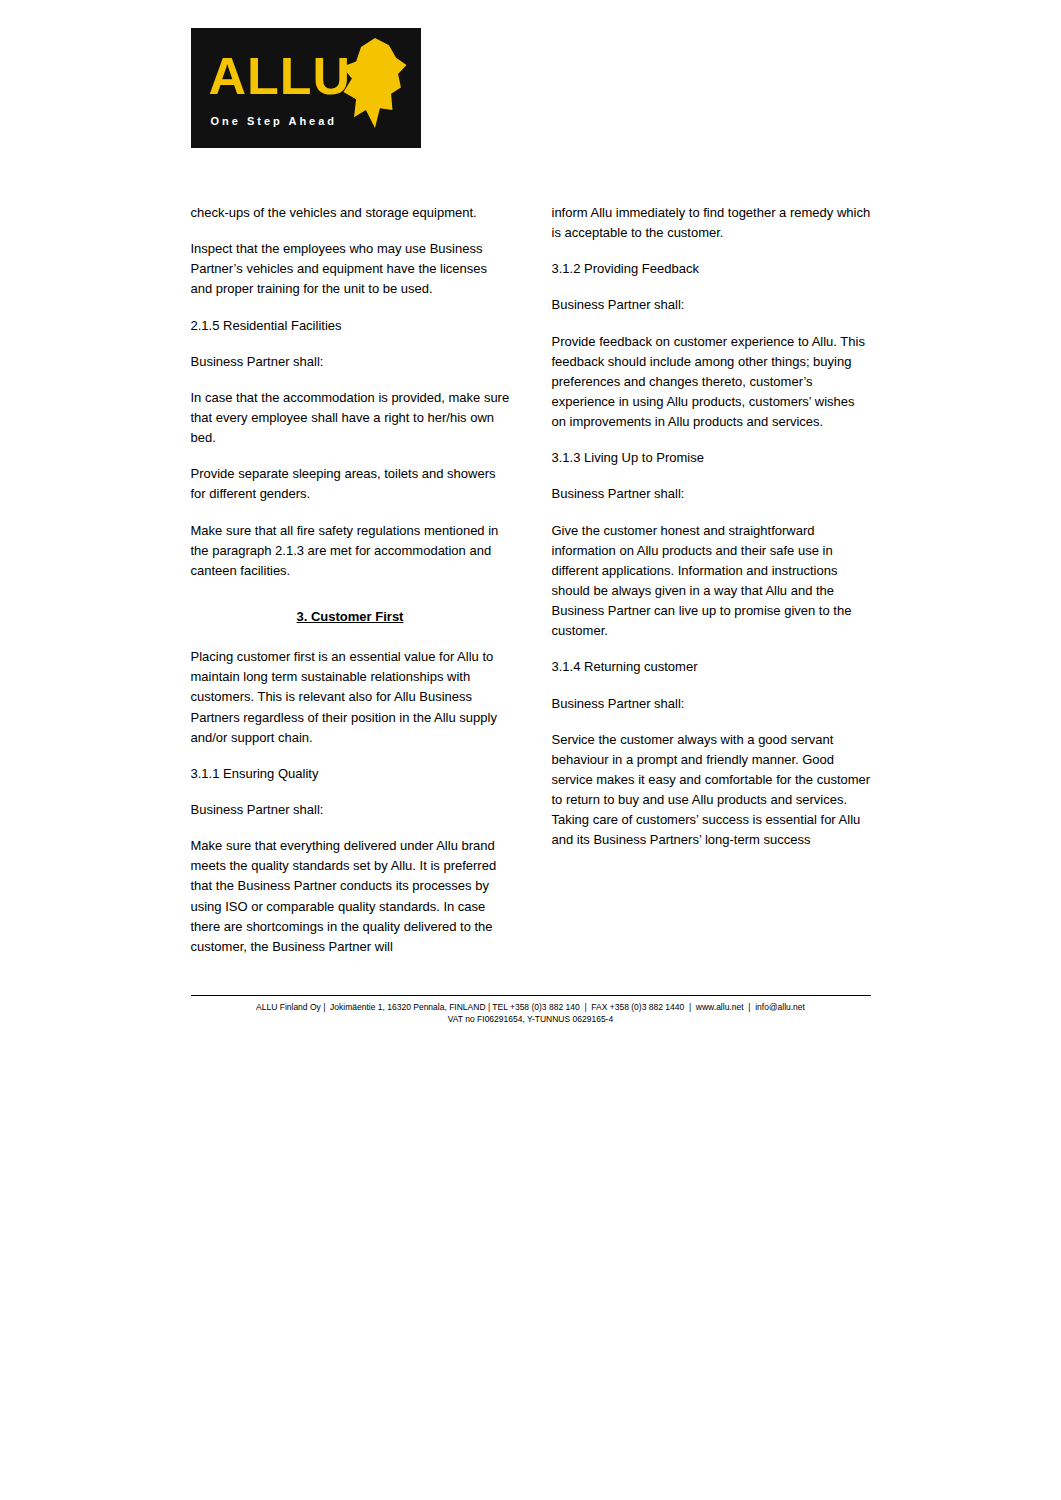ALLU
One Step Ahead
check-ups of the vehicles and storage equipment.
Inspect that the employees who may use Business Partner’s vehicles and equipment have the licenses and proper training for the unit to be used.
2.1.5 Residential Facilities
Business Partner shall:
In case that the accommodation is provided, make sure that every employee shall have a right to her/his own bed.
Provide separate sleeping areas, toilets and showers for different genders.
Make sure that all fire safety regulations mentioned in the paragraph 2.1.3 are met for accommodation and canteen facilities.
3. Customer First
Placing customer first is an essential value for Allu to maintain long term sustainable relationships with customers. This is relevant also for Allu Business Partners regardless of their position in the Allu supply and/or support chain.
3.1.1 Ensuring Quality
Business Partner shall:
Make sure that everything delivered under Allu brand meets the quality standards set by Allu. It is preferred that the Business Partner conducts its processes by using ISO or comparable quality standards. In case there are shortcomings in the quality delivered to the customer, the Business Partner will
inform Allu immediately to find together a remedy which is acceptable to the customer.
3.1.2 Providing Feedback
Business Partner shall:
Provide feedback on customer experience to Allu. This feedback should include among other things; buying preferences and changes thereto, customer’s experience in using Allu products, customers’ wishes on improvements in Allu products and services.
3.1.3 Living Up to Promise
Business Partner shall:
Give the customer honest and straightforward information on Allu products and their safe use in different applications. Information and instructions should be always given in a way that Allu and the Business Partner can live up to promise given to the customer.
3.1.4 Returning customer
Business Partner shall:
Service the customer always with a good servant behaviour in a prompt and friendly manner. Good service makes it easy and comfortable for the customer to return to buy and use Allu products and services. Taking care of customers’ success is essential for Allu and its Business Partners’ long-term success
ALLU Finland Oy | Jokimäentie 1, 16320 Pennala, FINLAND | TEL +358 (0)3 882 140 | FAX +358 (0)3 882 1440 | www.allu.net | info@allu.net
VAT no FI06291654, Y-TUNNUS 0629165-4